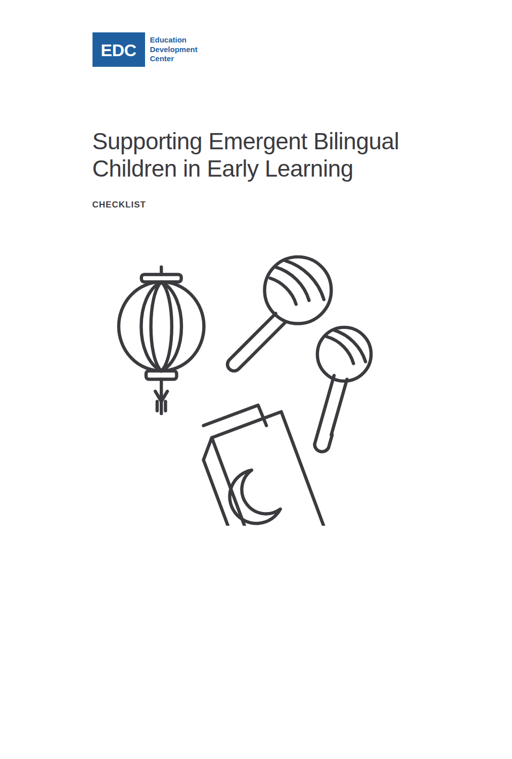EDC
Education Development Center
Supporting Emergent Bilingual Children in Early Learning
CHECKLIST